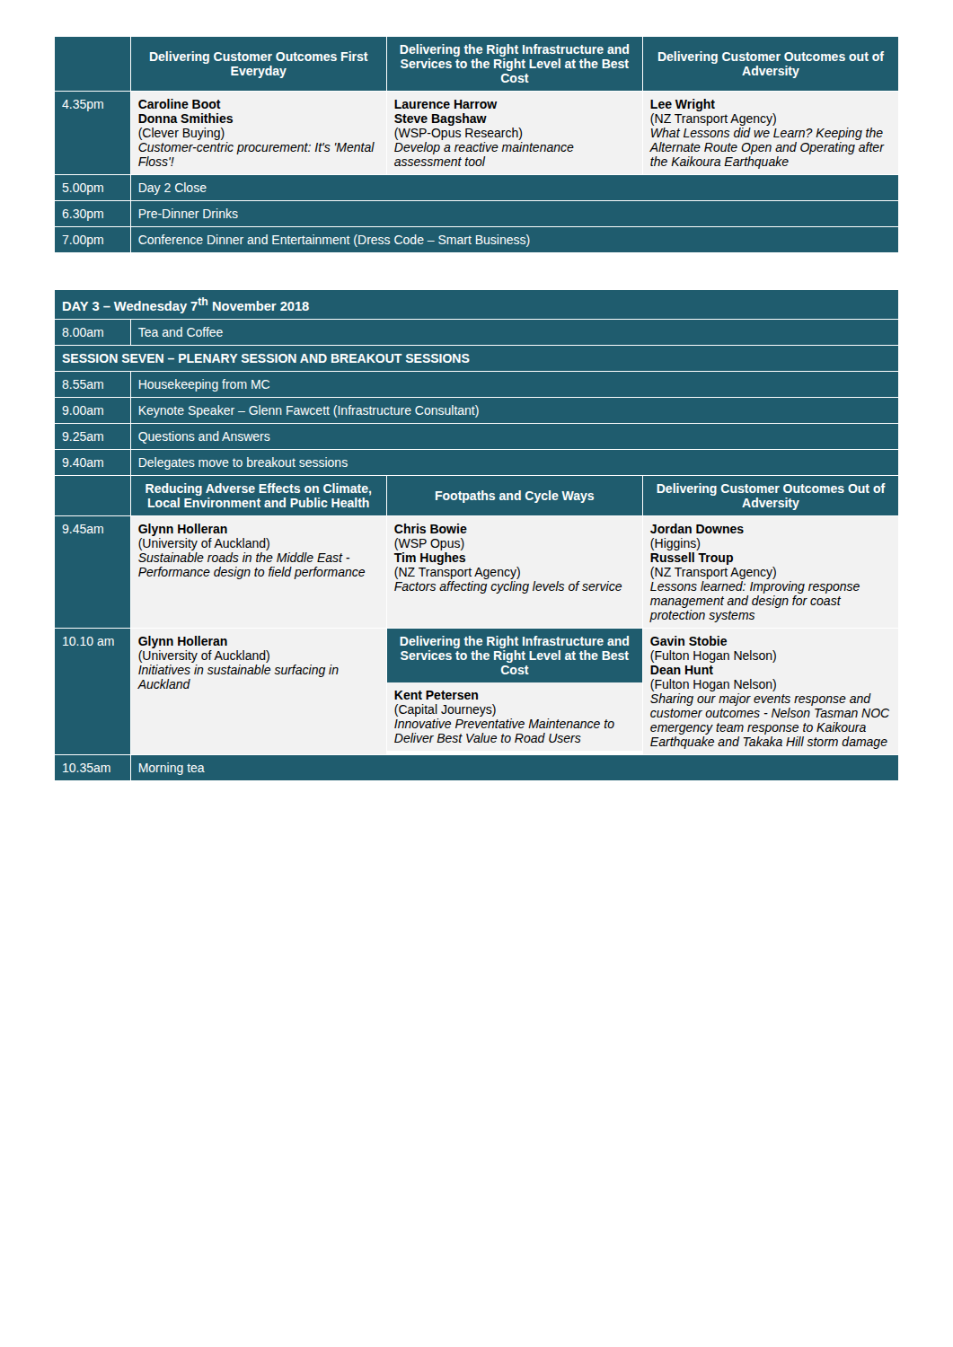| | Delivering Customer Outcomes First Everyday | Delivering the Right Infrastructure and Services to the Right Level at the Best Cost | Delivering Customer Outcomes out of Adversity |
| 4.35pm | Caroline Boot Donna Smithies (Clever Buying) Customer-centric procurement: It's 'Mental Floss'! | Laurence Harrow Steve Bagshaw (WSP-Opus Research) Develop a reactive maintenance assessment tool | Lee Wright (NZ Transport Agency) What Lessons did we Learn? Keeping the Alternate Route Open and Operating after the Kaikoura Earthquake |
| 5.00pm | Day 2 Close |
| 6.30pm | Pre-Dinner Drinks |
| 7.00pm | Conference Dinner and Entertainment (Dress Code – Smart Business) |
| DAY 3 – Wednesday 7 th November 2018 |
| 8.00am | Tea and Coffee |
| SESSION SEVEN – PLENARY SESSION AND BREAKOUT SESSIONS |
| 8.55am | Housekeeping from MC |
| 9.00am | Keynote Speaker – Glenn Fawcett (Infrastructure Consultant) |
| 9.25am | Questions and Answers |
| 9.40am | Delegates move to breakout sessions |
| | Reducing Adverse Effects on Climate, Local Environment and Public Health | Footpaths and Cycle Ways | Delivering Customer Outcomes Out of Adversity |
| 9.45am | Glynn Holleran (University of Auckland) Sustainable roads in the Middle East - Performance design to field performance | Chris Bowie (WSP Opus) Tim Hughes (NZ Transport Agency) Factors affecting cycling levels of service | Jordan Downes (Higgins) Russell Troup (NZ Transport Agency) Lessons learned: Improving response management and design for coast protection systems |
| 10.10 am | Glynn Holleran (University of Auckland) Initiatives in sustainable surfacing in Auckland | / Delivering the Right Infrastructure and Services to the Right Level at the Best Cost / / Kent Petersen (Capital Journeys) Innovative Preventative Maintenance to Deliver Best Value to Road Users / | Gavin Stobie (Fulton Hogan Nelson) Dean Hunt (Fulton Hogan Nelson) Sharing our major events response and customer outcomes - Nelson Tasman NOC emergency team response to Kaikoura Earthquake and Takaka Hill storm damage |
| 10.35am | Morning tea |